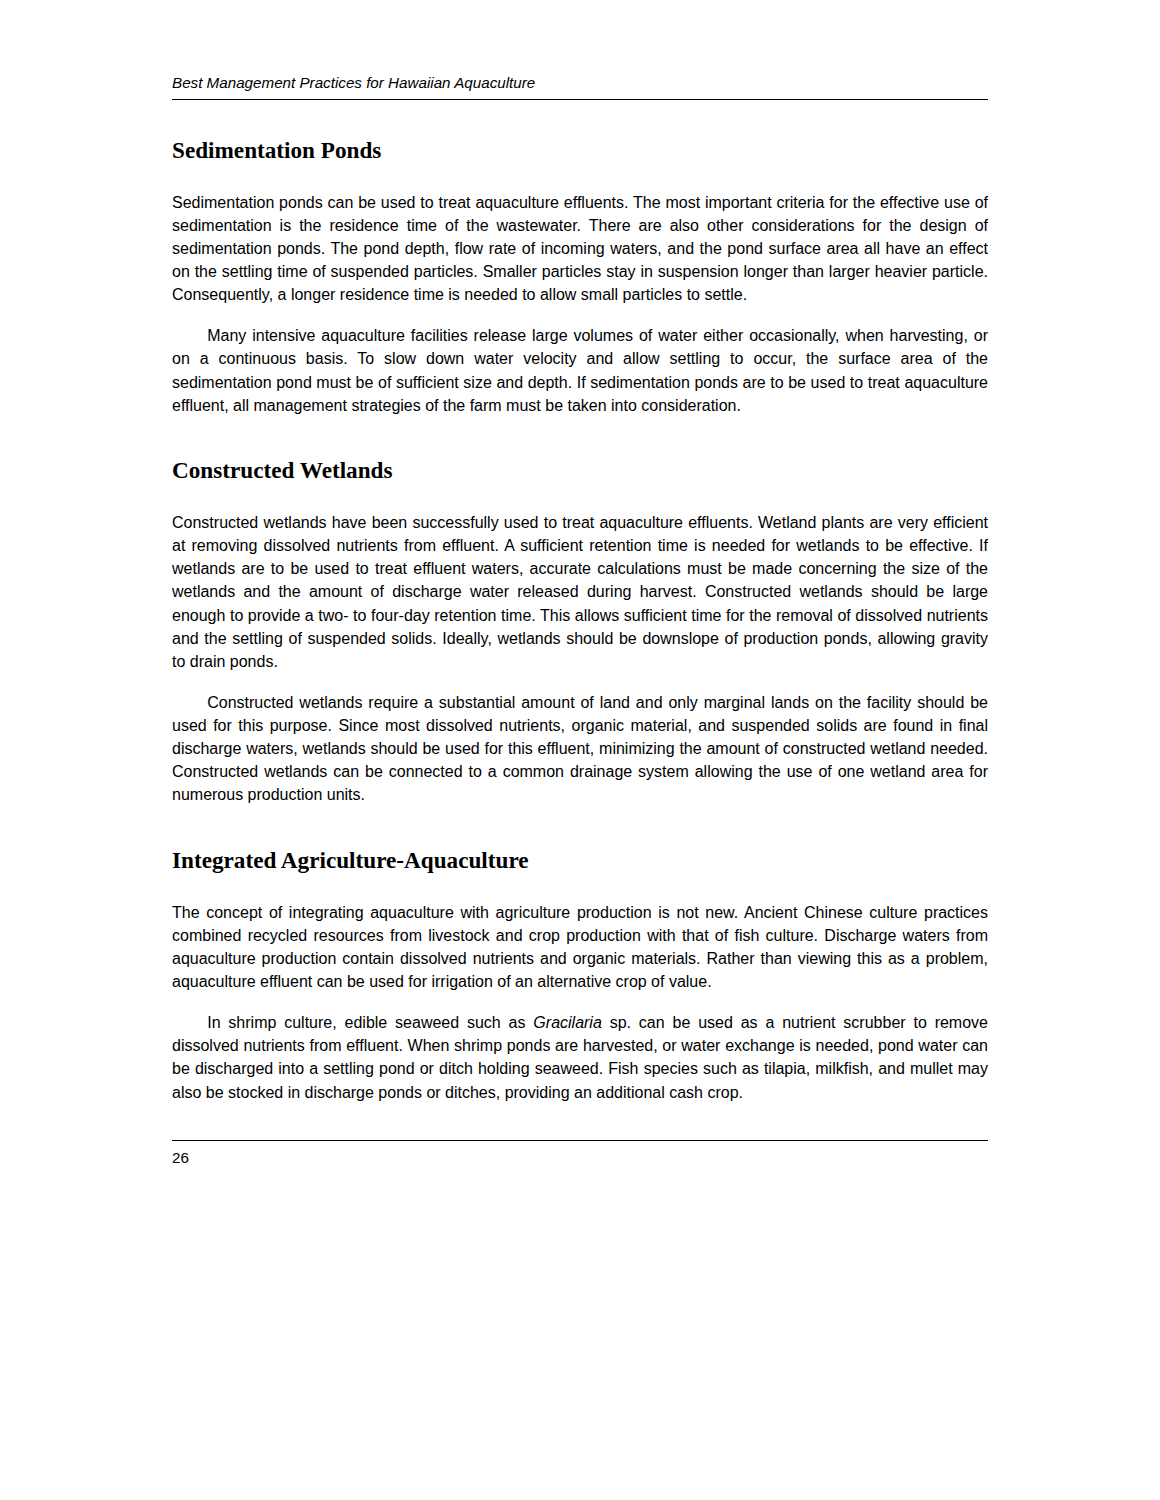Best Management Practices for Hawaiian Aquaculture
Sedimentation Ponds
Sedimentation ponds can be used to treat aquaculture effluents. The most important criteria for the effective use of sedimentation is the residence time of the wastewater. There are also other considerations for the design of sedimentation ponds. The pond depth, flow rate of incoming waters, and the pond surface area all have an effect on the settling time of suspended particles. Smaller particles stay in suspension longer than larger heavier particle. Consequently, a longer residence time is needed to allow small particles to settle.
Many intensive aquaculture facilities release large volumes of water either occasionally, when harvesting, or on a continuous basis. To slow down water velocity and allow settling to occur, the surface area of the sedimentation pond must be of sufficient size and depth. If sedimentation ponds are to be used to treat aquaculture effluent, all management strategies of the farm must be taken into consideration.
Constructed Wetlands
Constructed wetlands have been successfully used to treat aquaculture effluents. Wetland plants are very efficient at removing dissolved nutrients from effluent. A sufficient retention time is needed for wetlands to be effective. If wetlands are to be used to treat effluent waters, accurate calculations must be made concerning the size of the wetlands and the amount of discharge water released during harvest. Constructed wetlands should be large enough to provide a two- to four-day retention time. This allows sufficient time for the removal of dissolved nutrients and the settling of suspended solids. Ideally, wetlands should be downslope of production ponds, allowing gravity to drain ponds.
Constructed wetlands require a substantial amount of land and only marginal lands on the facility should be used for this purpose. Since most dissolved nutrients, organic material, and suspended solids are found in final discharge waters, wetlands should be used for this effluent, minimizing the amount of constructed wetland needed. Constructed wetlands can be connected to a common drainage system allowing the use of one wetland area for numerous production units.
Integrated Agriculture-Aquaculture
The concept of integrating aquaculture with agriculture production is not new. Ancient Chinese culture practices combined recycled resources from livestock and crop production with that of fish culture. Discharge waters from aquaculture production contain dissolved nutrients and organic materials. Rather than viewing this as a problem, aquaculture effluent can be used for irrigation of an alternative crop of value.
In shrimp culture, edible seaweed such as Gracilaria sp. can be used as a nutrient scrubber to remove dissolved nutrients from effluent. When shrimp ponds are harvested, or water exchange is needed, pond water can be discharged into a settling pond or ditch holding seaweed. Fish species such as tilapia, milkfish, and mullet may also be stocked in discharge ponds or ditches, providing an additional cash crop.
26